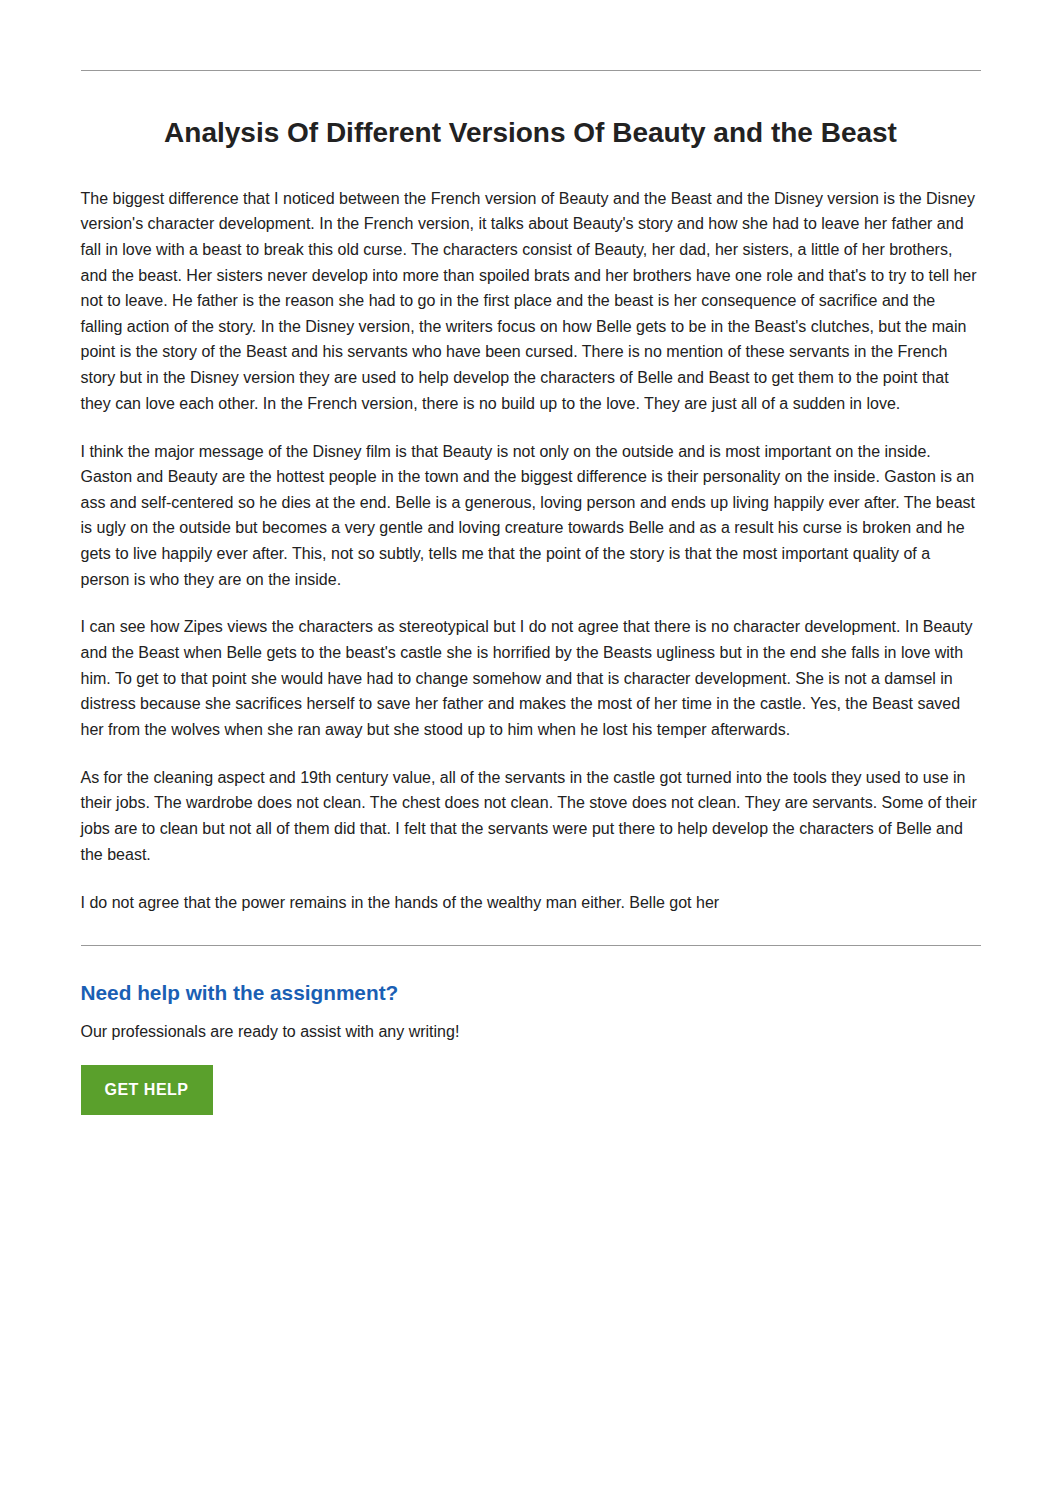Analysis Of Different Versions Of Beauty and the Beast
The biggest difference that I noticed between the French version of Beauty and the Beast and the Disney version is the Disney version's character development. In the French version, it talks about Beauty's story and how she had to leave her father and fall in love with a beast to break this old curse. The characters consist of Beauty, her dad, her sisters, a little of her brothers, and the beast. Her sisters never develop into more than spoiled brats and her brothers have one role and that's to try to tell her not to leave. He father is the reason she had to go in the first place and the beast is her consequence of sacrifice and the falling action of the story. In the Disney version, the writers focus on how Belle gets to be in the Beast's clutches, but the main point is the story of the Beast and his servants who have been cursed. There is no mention of these servants in the French story but in the Disney version they are used to help develop the characters of Belle and Beast to get them to the point that they can love each other. In the French version, there is no build up to the love. They are just all of a sudden in love.
I think the major message of the Disney film is that Beauty is not only on the outside and is most important on the inside. Gaston and Beauty are the hottest people in the town and the biggest difference is their personality on the inside. Gaston is an ass and self-centered so he dies at the end. Belle is a generous, loving person and ends up living happily ever after. The beast is ugly on the outside but becomes a very gentle and loving creature towards Belle and as a result his curse is broken and he gets to live happily ever after. This, not so subtly, tells me that the point of the story is that the most important quality of a person is who they are on the inside.
I can see how Zipes views the characters as stereotypical but I do not agree that there is no character development. In Beauty and the Beast when Belle gets to the beast's castle she is horrified by the Beasts ugliness but in the end she falls in love with him. To get to that point she would have had to change somehow and that is character development. She is not a damsel in distress because she sacrifices herself to save her father and makes the most of her time in the castle. Yes, the Beast saved her from the wolves when she ran away but she stood up to him when he lost his temper afterwards.
As for the cleaning aspect and 19th century value, all of the servants in the castle got turned into the tools they used to use in their jobs. The wardrobe does not clean. The chest does not clean. The stove does not clean. They are servants. Some of their jobs are to clean but not all of them did that. I felt that the servants were put there to help develop the characters of Belle and the beast.
I do not agree that the power remains in the hands of the wealthy man either. Belle got her
Need help with the assignment?
Our professionals are ready to assist with any writing!
GET HELP